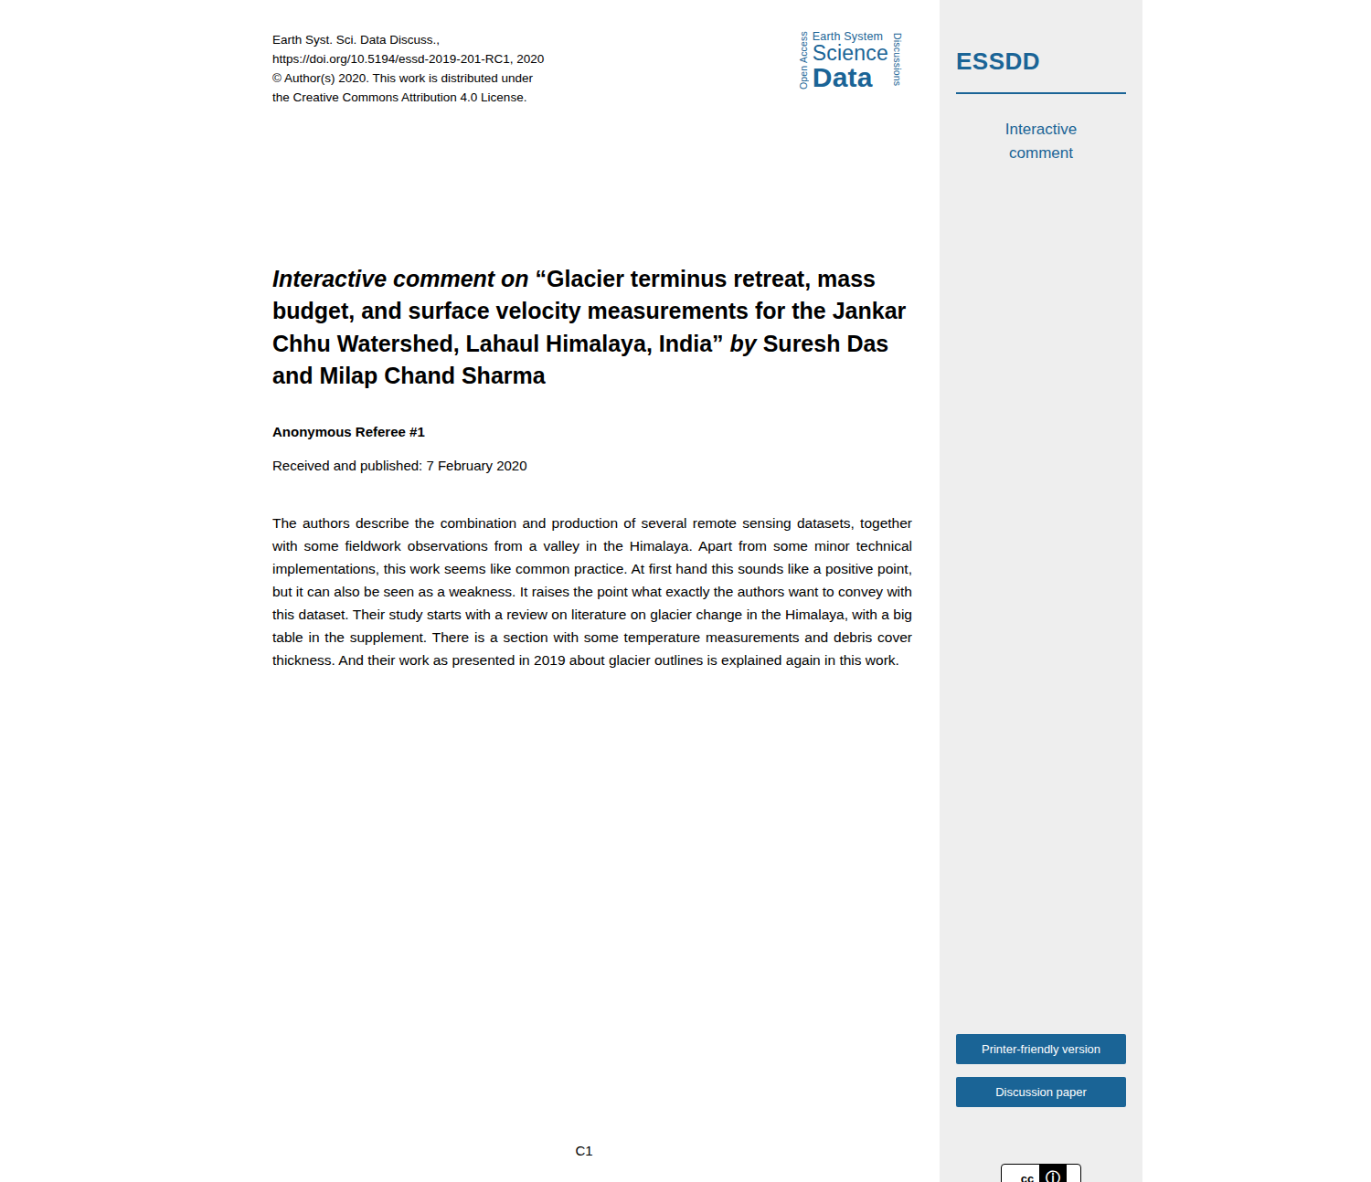ESSDD
Interactive
comment
Printer-friendly version Discussion paper
cc
ⓘ
Earth Syst. Sci. Data Discuss.,
https://doi.org/10.5194/essd-2019-201-RC1, 2020
© Author(s) 2020. This work is distributed under
the Creative Commons Attribution 4.0 License.
Open Access
Earth System
Science
Data
Discussions
Interactive comment on “Glacier terminus retreat, mass budget, and surface velocity measurements for the Jankar Chhu Watershed, Lahaul Himalaya, India” by Suresh Das and Milap Chand Sharma
Anonymous Referee #1
Received and published: 7 February 2020
The authors describe the combination and production of several remote sensing datasets, together with some fieldwork observations from a valley in the Himalaya. Apart from some minor technical implementations, this work seems like common practice. At first hand this sounds like a positive point, but it can also be seen as a weakness. It raises the point what exactly the authors want to convey with this dataset. Their study starts with a review on literature on glacier change in the Himalaya, with a big table in the supplement. There is a section with some temperature measurements and debris cover thickness. And their work as presented in 2019 about glacier outlines is explained again in this work.
C1